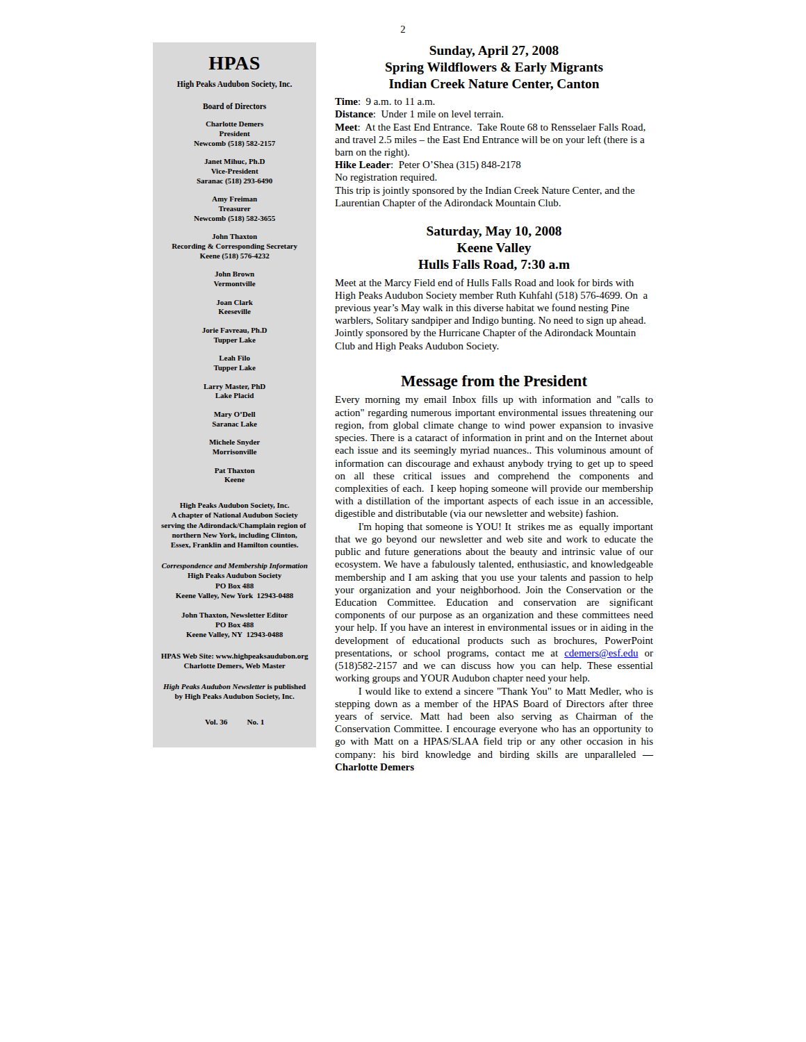2
HPAS
High Peaks Audubon Society, Inc.
Board of Directors
Charlotte Demers
President
Newcomb (518) 582-2157
Janet Mihuc, Ph.D
Vice-President
Saranac (518) 293-6490
Amy Freiman
Treasurer
Newcomb (518) 582-3655
John Thaxton
Recording & Corresponding Secretary
Keene (518) 576-4232
John Brown
Vermontville
Joan Clark
Keeseville
Jorie Favreau, Ph.D
Tupper Lake
Leah Filo
Tupper Lake
Larry Master, PhD
Lake Placid
Mary O’Dell
Saranac Lake
Michele Snyder
Morrisonville
Pat Thaxton
Keene
High Peaks Audubon Society, Inc.
A chapter of National Audubon Society serving the Adirondack/Champlain region of northern New York, including Clinton, Essex, Franklin and Hamilton counties.
Correspondence and Membership Information
High Peaks Audubon Society
PO Box 488
Keene Valley, New York 12943-0488
John Thaxton, Newsletter Editor
PO Box 488
Keene Valley, NY 12943-0488
HPAS Web Site: www.highpeaksaudubon.org
Charlotte Demers, Web Master
High Peaks Audubon Newsletter is published by High Peaks Audubon Society, Inc.
Vol. 36 No. 1
Sunday, April 27, 2008
Spring Wildflowers & Early Migrants
Indian Creek Nature Center, Canton
Time: 9 a.m. to 11 a.m.
Distance: Under 1 mile on level terrain.
Meet: At the East End Entrance. Take Route 68 to Rensselaer Falls Road, and travel 2.5 miles – the East End Entrance will be on your left (there is a barn on the right).
Hike Leader: Peter O’Shea (315) 848-2178
No registration required.
This trip is jointly sponsored by the Indian Creek Nature Center, and the Laurentian Chapter of the Adirondack Mountain Club.
Saturday, May 10, 2008
Keene Valley
Hulls Falls Road, 7:30 a.m
Meet at the Marcy Field end of Hulls Falls Road and look for birds with High Peaks Audubon Society member Ruth Kuhfahl (518) 576-4699. On a previous year’s May walk in this diverse habitat we found nesting Pine warblers, Solitary sandpiper and Indigo bunting. No need to sign up ahead. Jointly sponsored by the Hurricane Chapter of the Adirondack Mountain Club and High Peaks Audubon Society.
Message from the President
Every morning my email Inbox fills up with information and "calls to action" regarding numerous important environmental issues threatening our region, from global climate change to wind power expansion to invasive species. There is a cataract of information in print and on the Internet about each issue and its seemingly myriad nuances.. This voluminous amount of information can discourage and exhaust anybody trying to get up to speed on all these critical issues and comprehend the components and complexities of each. I keep hoping someone will provide our membership with a distillation of the important aspects of each issue in an accessible, digestible and distributable (via our newsletter and website) fashion.
I'm hoping that someone is YOU! It strikes me as equally important that we go beyond our newsletter and web site and work to educate the public and future generations about the beauty and intrinsic value of our ecosystem. We have a fabulously talented, enthusiastic, and knowledgeable membership and I am asking that you use your talents and passion to help your organization and your neighborhood. Join the Conservation or the Education Committee. Education and conservation are significant components of our purpose as an organization and these committees need your help. If you have an interest in environmental issues or in aiding in the development of educational products such as brochures, PowerPoint presentations, or school programs, contact me at cdemers@esf.edu or (518)582-2157 and we can discuss how you can help. These essential working groups and YOUR Audubon chapter need your help.
I would like to extend a sincere "Thank You" to Matt Medler, who is stepping down as a member of the HPAS Board of Directors after three years of service. Matt had been also serving as Chairman of the Conservation Committee. I encourage everyone who has an opportunity to go with Matt on a HPAS/SLAA field trip or any other occasion in his company: his bird knowledge and birding skills are unparalleled —Charlotte Demers